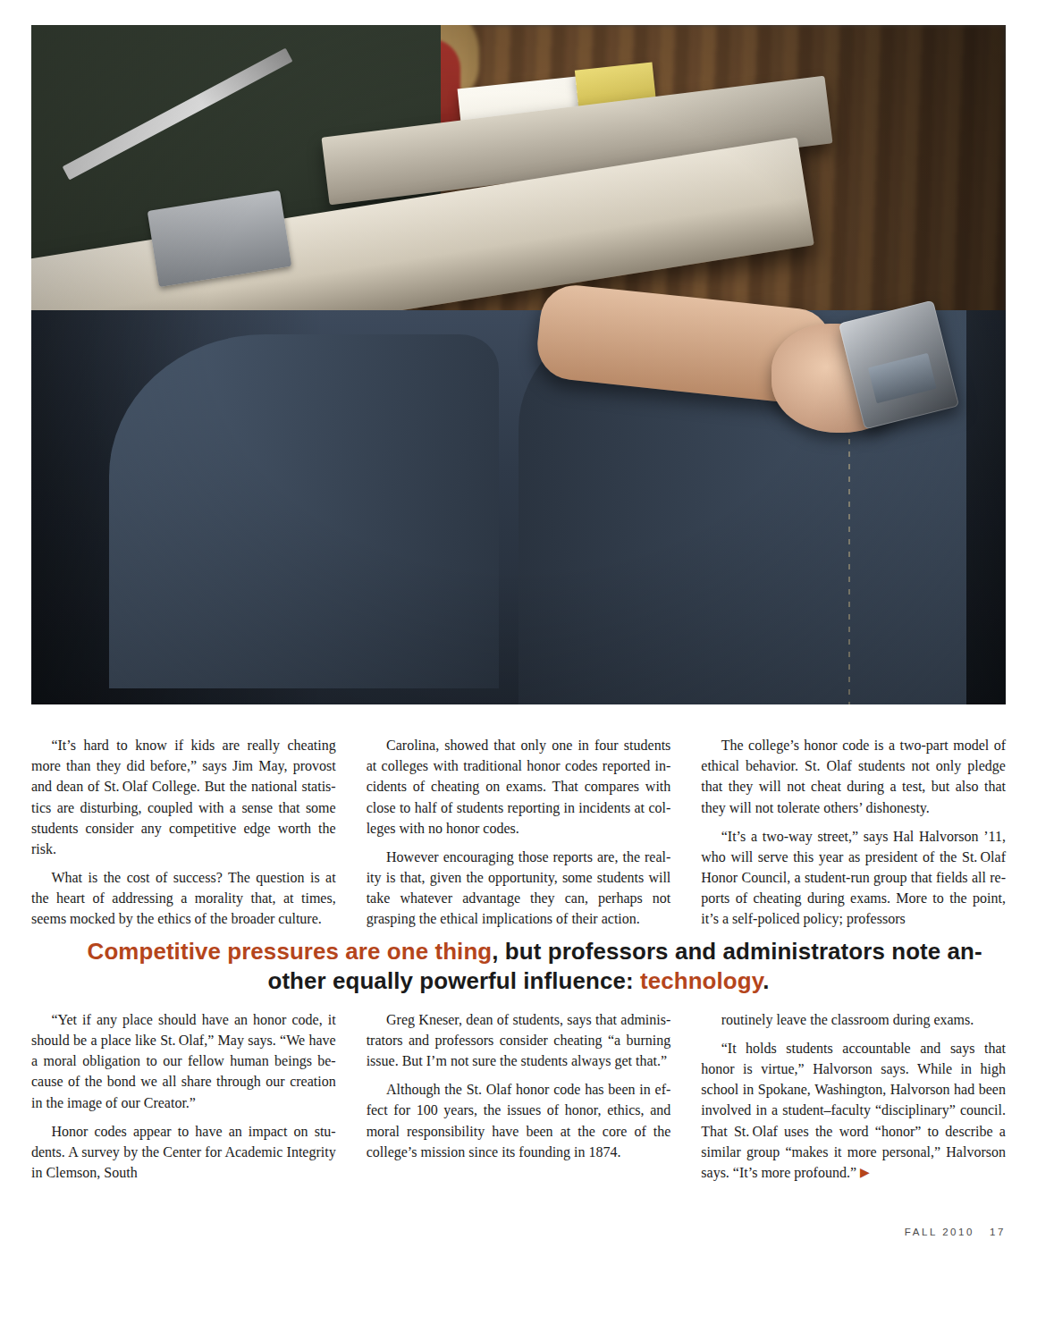“It’s hard to know if kids are really cheating more than they did before,” says Jim May, provost and dean of St. Olaf College. But the national statistics are disturbing, coupled with a sense that some students consider any competitive edge worth the risk.
What is the cost of success? The question is at the heart of addressing a morality that, at times, seems mocked by the ethics of the broader culture.
Carolina, showed that only one in four students at colleges with traditional honor codes reported incidents of cheating on exams. That compares with close to half of students reporting in incidents at colleges with no honor codes.
However encouraging those reports are, the reality is that, given the opportunity, some students will take whatever advantage they can, perhaps not grasping the ethical implications of their action.
The college’s honor code is a two-part model of ethical behavior. St. Olaf students not only pledge that they will not cheat during a test, but also that they will not tolerate others’ dishonesty.
“It’s a two-way street,” says Hal Halvorson ’11, who will serve this year as president of the St. Olaf Honor Council, a student-run group that fields all reports of cheating during exams. More to the point, it’s a self-policed policy; professors
Competitive pressures are one thing, but professors and administrators note another equally powerful influence: technology.
“Yet if any place should have an honor code, it should be a place like St. Olaf,” May says. “We have a moral obligation to our fellow human beings because of the bond we all share through our creation in the image of our Creator.”
Honor codes appear to have an impact on students. A survey by the Center for Academic Integrity in Clemson, South
Greg Kneser, dean of students, says that administrators and professors consider cheating “a burning issue. But I’m not sure the students always get that.”
Although the St. Olaf honor code has been in effect for 100 years, the issues of honor, ethics, and moral responsibility have been at the core of the college’s mission since its founding in 1874.
routinely leave the classroom during exams.
“It holds students accountable and says that honor is virtue,” Halvorson says. While in high school in Spokane, Washington, Halvorson had been involved in a student–faculty “disciplinary” council. That St. Olaf uses the word “honor” to describe a similar group “makes it more personal,” Halvorson says. “It’s more profound.” ▶
Fall 2010 17